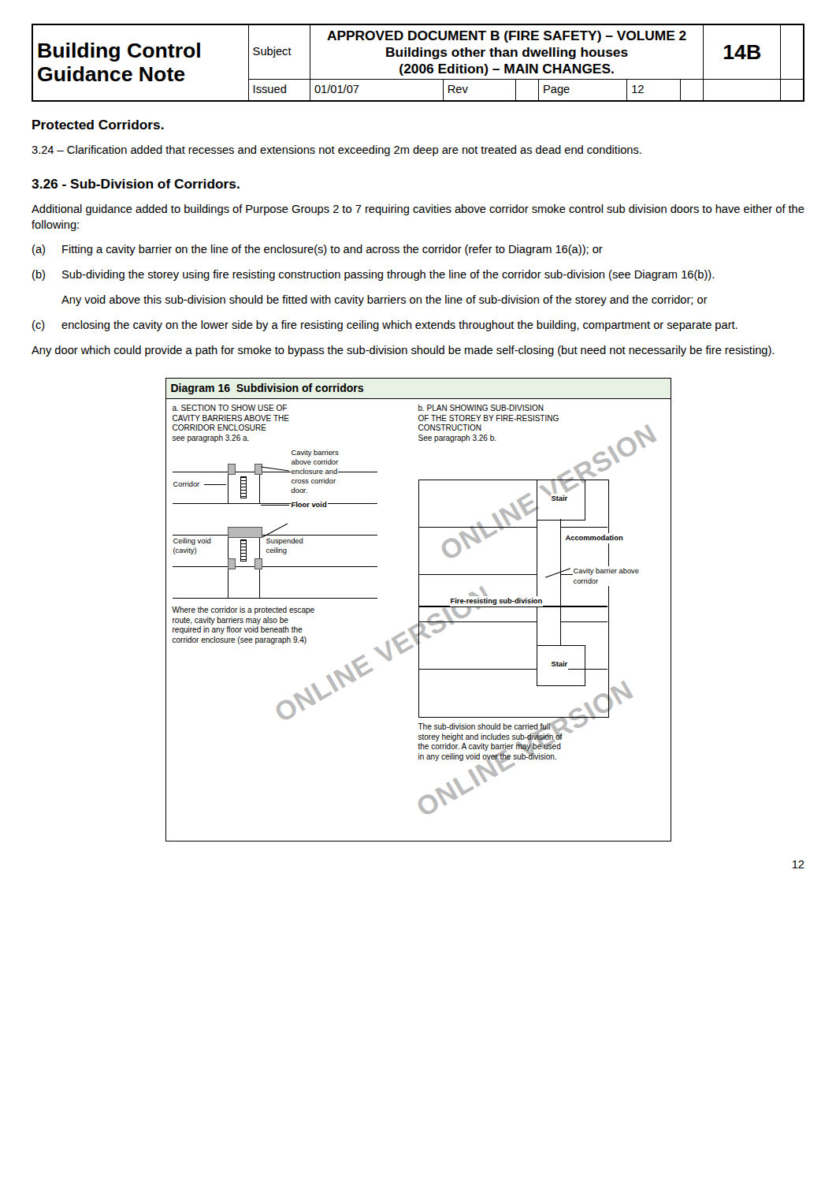| Building Control Guidance Note | Subject | APPROVED DOCUMENT B (FIRE SAFETY) – VOLUME 2 Buildings other than dwelling houses (2006 Edition) – MAIN CHANGES. | 14B |
| Issued | 01/01/07 | Rev | | Page | 12 | | | |
Protected Corridors.
3.24 – Clarification added that recesses and extensions not exceeding 2m deep are not treated as dead end conditions.
3.26 - Sub-Division of Corridors.
Additional guidance added to buildings of Purpose Groups 2 to 7 requiring cavities above corridor smoke control sub division doors to have either of the following:
(a) Fitting a cavity barrier on the line of the enclosure(s) to and across the corridor (refer to Diagram 16(a)); or
(b) Sub-dividing the storey using fire resisting construction passing through the line of the corridor sub-division (see Diagram 16(b)).
Any void above this sub-division should be fitted with cavity barriers on the line of sub-division of the storey and the corridor; or
(c) enclosing the cavity on the lower side by a fire resisting ceiling which extends throughout the building, compartment or separate part.
Any door which could provide a path for smoke to bypass the sub-division should be made self-closing (but need not necessarily be fire resisting).
Diagram 16 Subdivision of corridors
ONLINE VERSION
ONLINE VERSION
ONLINE VERSION
a. SECTION TO SHOW USE OF
CAVITY BARRIERS ABOVE THE
CORRIDOR ENCLOSURE
see paragraph 3.26 a.
Corridor
Ceiling void
(cavity)
Suspended
ceiling
Cavity barriers
above corridor
enclosure and
cross corridor
door.
Floor void
Where the corridor is a protected escape
route, cavity barriers may also be
required in any floor void beneath the
corridor enclosure (see paragraph 9.4)
b. PLAN SHOWING SUB-DIVISION
OF THE STOREY BY FIRE-RESISTING
CONSTRUCTION
See paragraph 3.26 b.
Stair
Accommodation
Cavity barrier above corridor
Fire-resisting sub-division
Stair
The sub-division should be carried full
storey height and includes sub-division of
the corridor. A cavity barrier may be used
in any ceiling void over the sub-division.
12